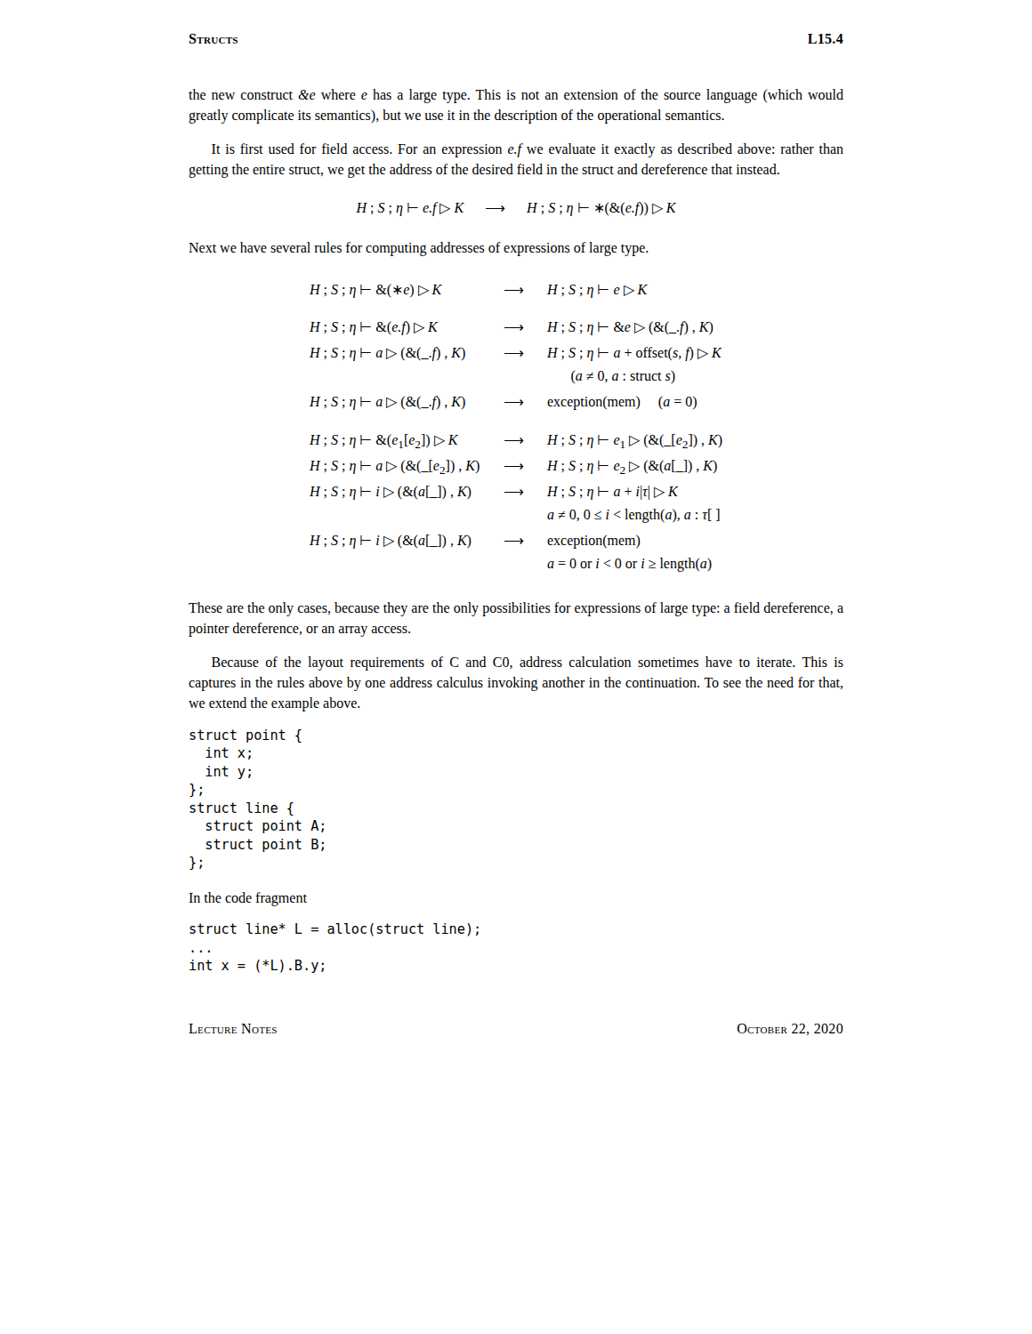Structs L15.4
the new construct &e where e has a large type. This is not an extension of the source language (which would greatly complicate its semantics), but we use it in the description of the operational semantics.
It is first used for field access. For an expression e.f we evaluate it exactly as described above: rather than getting the entire struct, we get the address of the desired field in the struct and dereference that instead.
H ; S ; η ⊢ e.f ▷ K ⟶ H ; S ; η ⊢ ∗(&(e.f)) ▷ K
Next we have several rules for computing addresses of expressions of large type.
| H ; S ; η ⊢ &(∗ e ) ▷ K | ⟶ | H ; S ; η ⊢ e ▷ K |
| H ; S ; η ⊢ &( e.f ) ▷ K | ⟶ | H ; S ; η ⊢ & e ▷ (&(_. f ) , K ) |
| H ; S ; η ⊢ a ▷ (&(_. f ) , K ) | ⟶ | H ; S ; η ⊢ a + offset ( s , f ) ▷ K |
| | | ( a ≠ 0, a : struct s ) |
| H ; S ; η ⊢ a ▷ (&(_. f ) , K ) | ⟶ | exception ( mem ) ( a = 0) |
| H ; S ; η ⊢ &( e 1 [ e 2 ]) ▷ K | ⟶ | H ; S ; η ⊢ e 1 ▷ (&(_[ e 2 ]) , K ) |
| H ; S ; η ⊢ a ▷ (&(_[ e 2 ]) , K ) | ⟶ | H ; S ; η ⊢ e 2 ▷ (&( a [_]) , K ) |
| H ; S ; η ⊢ i ▷ (&( a [_]) , K ) | ⟶ | H ; S ; η ⊢ a + i / τ / ▷ K |
| | | a ≠ 0, 0 ≤ i < length ( a ), a : τ [ ] |
| H ; S ; η ⊢ i ▷ (&( a [_]) , K ) | ⟶ | exception ( mem ) |
| | | a = 0 or i < 0 or i ≥ length ( a ) |
These are the only cases, because they are the only possibilities for expressions of large type: a field dereference, a pointer dereference, or an array access.
Because of the layout requirements of C and C0, address calculation sometimes have to iterate. This is captures in the rules above by one address calculus invoking another in the continuation. To see the need for that, we extend the example above.
struct point {
  int x;
  int y;
};
struct line {
  struct point A;
  struct point B;
};
In the code fragment
struct line* L = alloc(struct line);
...
int x = (*L).B.y;
Lecture Notes October 22, 2020